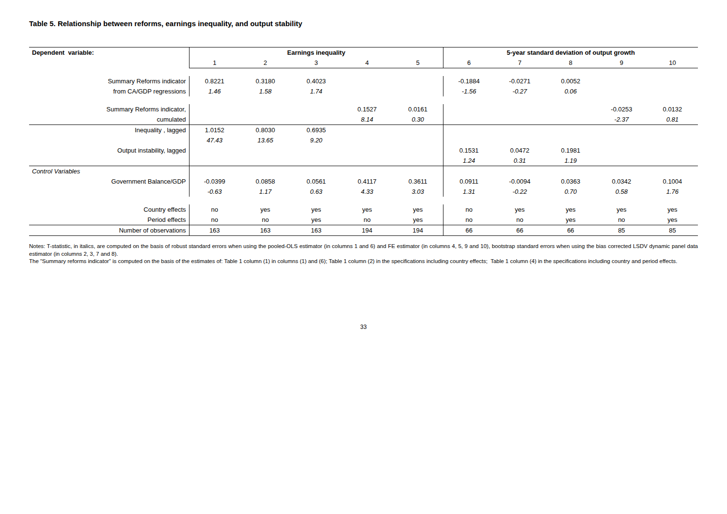Table 5. Relationship between reforms, earnings inequality, and output stability
| Dependent variable: | Earnings inequality | 5-year standard deviation of output growth |
| 1 | 2 | 3 | 4 | 5 | 6 | 7 | 8 | 9 | 10 |
| Summary Reforms indicator | 0.8221 | 0.3180 | 0.4023 | | | -0.1884 | -0.0271 | 0.0052 | | |
| from CA/GDP regressions | 1.46 | 1.58 | 1.74 | | | -1.56 | -0.27 | 0.06 | | |
| Summary Reforms indicator, | | | | 0.1527 | 0.0161 | | | | -0.0253 | 0.0132 |
| cumulated | | | | 8.14 | 0.30 | | | | -2.37 | 0.81 |
| Inequality , lagged | 1.0152 | 0.8030 | 0.6935 | | | | | | | |
| | 47.43 | 13.65 | 9.20 | | | | | | | |
| Output instability, lagged | | | | | | 0.1531 | 0.0472 | 0.1981 | | |
| | | | | | | 1.24 | 0.31 | 1.19 | | |
| Control Variables | | | | | | | | | | |
| Government Balance/GDP | -0.0399 | 0.0858 | 0.0561 | 0.4117 | 0.3611 | 0.0911 | -0.0094 | 0.0363 | 0.0342 | 0.1004 |
| | -0.63 | 1.17 | 0.63 | 4.33 | 3.03 | 1.31 | -0.22 | 0.70 | 0.58 | 1.76 |
| Country effects | no | yes | yes | yes | yes | no | yes | yes | yes | yes |
| Period effects | no | no | yes | no | yes | no | no | yes | no | yes |
| Number of observations | 163 | 163 | 163 | 194 | 194 | 66 | 66 | 66 | 85 | 85 |
Notes: T-statistic, in italics, are computed on the basis of robust standard errors when using the pooled-OLS estimator (in columns 1 and 6) and FE estimator (in columns 4, 5, 9 and 10), bootstrap standard errors when using the bias corrected LSDV dynamic panel data estimator (in columns 2, 3, 7 and 8).
The “Summary reforms indicator” is computed on the basis of the estimates of: Table 1 column (1) in columns (1) and (6); Table 1 column (2) in the specifications including country effects; Table 1 column (4) in the specifications including country and period effects.
33